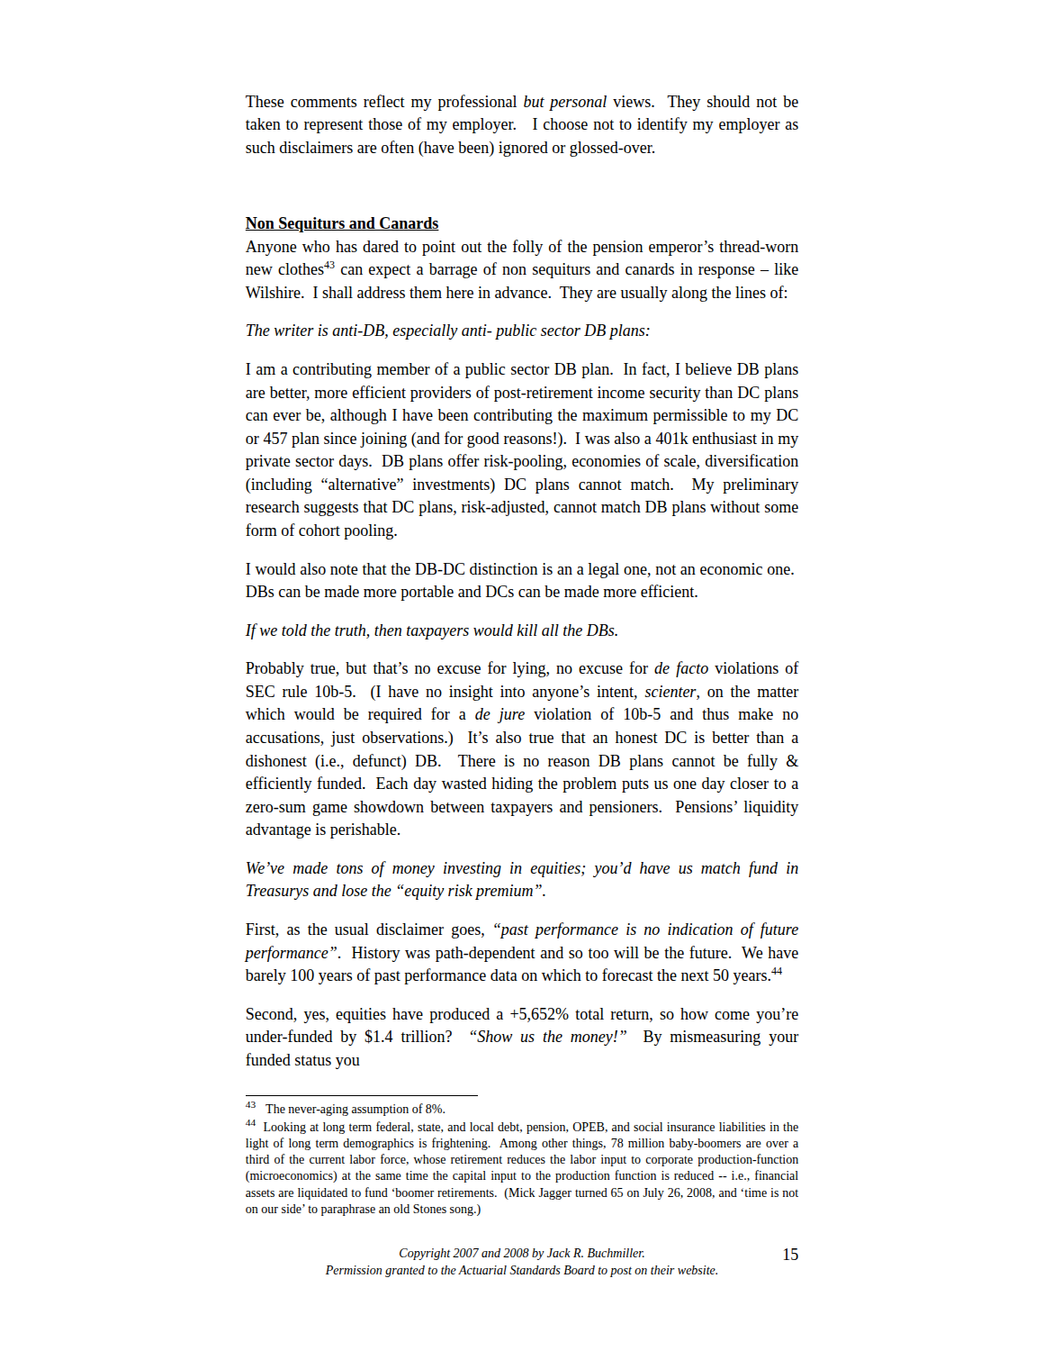These comments reflect my professional but personal views. They should not be taken to represent those of my employer. I choose not to identify my employer as such disclaimers are often (have been) ignored or glossed-over.
Non Sequiturs and Canards
Anyone who has dared to point out the folly of the pension emperor’s thread-worn new clothes43 can expect a barrage of non sequiturs and canards in response – like Wilshire. I shall address them here in advance. They are usually along the lines of:
The writer is anti-DB, especially anti- public sector DB plans:
I am a contributing member of a public sector DB plan. In fact, I believe DB plans are better, more efficient providers of post-retirement income security than DC plans can ever be, although I have been contributing the maximum permissible to my DC or 457 plan since joining (and for good reasons!). I was also a 401k enthusiast in my private sector days. DB plans offer risk-pooling, economies of scale, diversification (including “alternative” investments) DC plans cannot match. My preliminary research suggests that DC plans, risk-adjusted, cannot match DB plans without some form of cohort pooling.
I would also note that the DB-DC distinction is an a legal one, not an economic one. DBs can be made more portable and DCs can be made more efficient.
If we told the truth, then taxpayers would kill all the DBs.
Probably true, but that’s no excuse for lying, no excuse for de facto violations of SEC rule 10b-5. (I have no insight into anyone’s intent, scienter, on the matter which would be required for a de jure violation of 10b-5 and thus make no accusations, just observations.) It’s also true that an honest DC is better than a dishonest (i.e., defunct) DB. There is no reason DB plans cannot be fully & efficiently funded. Each day wasted hiding the problem puts us one day closer to a zero-sum game showdown between taxpayers and pensioners. Pensions’ liquidity advantage is perishable.
We’ve made tons of money investing in equities; you’d have us match fund in Treasurys and lose the “equity risk premium”.
First, as the usual disclaimer goes, “past performance is no indication of future performance”. History was path-dependent and so too will be the future. We have barely 100 years of past performance data on which to forecast the next 50 years.44
Second, yes, equities have produced a +5,652% total return, so how come you’re under-funded by $1.4 trillion? “Show us the money!” By mismeasuring your funded status you
43 The never-aging assumption of 8%.
44 Looking at long term federal, state, and local debt, pension, OPEB, and social insurance liabilities in the light of long term demographics is frightening. Among other things, 78 million baby-boomers are over a third of the current labor force, whose retirement reduces the labor input to corporate production-function (microeconomics) at the same time the capital input to the production function is reduced -- i.e., financial assets are liquidated to fund ‘boomer retirements. (Mick Jagger turned 65 on July 26, 2008, and ‘time is not on our side’ to paraphrase an old Stones song.)
Copyright 2007 and 2008 by Jack R. Buchmiller.
Permission granted to the Actuarial Standards Board to post on their website.
15